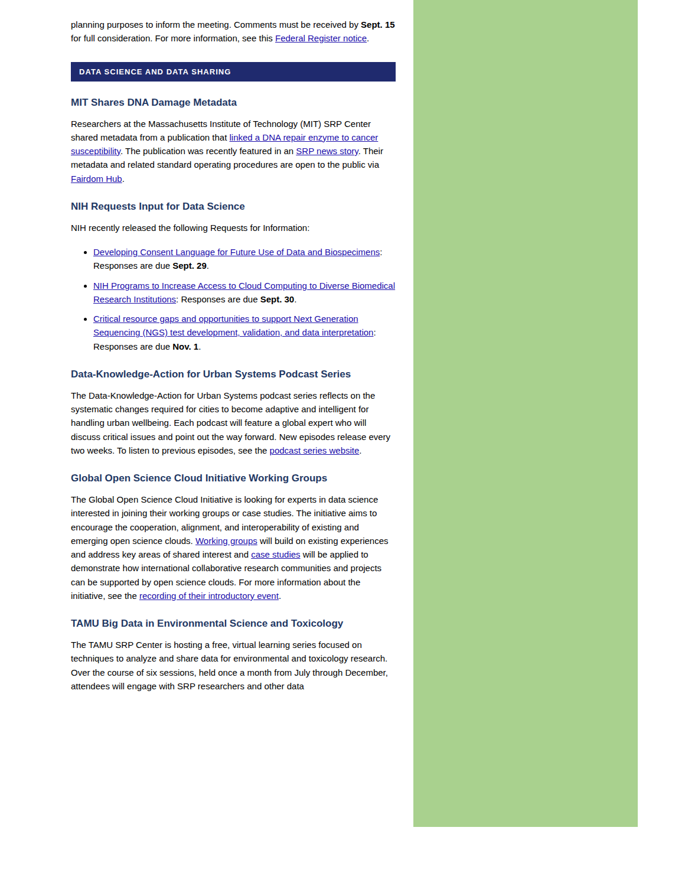planning purposes to inform the meeting. Comments must be received by Sept. 15 for full consideration. For more information, see this Federal Register notice.
DATA SCIENCE AND DATA SHARING
MIT Shares DNA Damage Metadata
Researchers at the Massachusetts Institute of Technology (MIT) SRP Center shared metadata from a publication that linked a DNA repair enzyme to cancer susceptibility. The publication was recently featured in an SRP news story. Their metadata and related standard operating procedures are open to the public via Fairdom Hub.
NIH Requests Input for Data Science
NIH recently released the following Requests for Information:
Developing Consent Language for Future Use of Data and Biospecimens: Responses are due Sept. 29.
NIH Programs to Increase Access to Cloud Computing to Diverse Biomedical Research Institutions: Responses are due Sept. 30.
Critical resource gaps and opportunities to support Next Generation Sequencing (NGS) test development, validation, and data interpretation: Responses are due Nov. 1.
Data-Knowledge-Action for Urban Systems Podcast Series
The Data-Knowledge-Action for Urban Systems podcast series reflects on the systematic changes required for cities to become adaptive and intelligent for handling urban wellbeing. Each podcast will feature a global expert who will discuss critical issues and point out the way forward. New episodes release every two weeks. To listen to previous episodes, see the podcast series website.
Global Open Science Cloud Initiative Working Groups
The Global Open Science Cloud Initiative is looking for experts in data science interested in joining their working groups or case studies. The initiative aims to encourage the cooperation, alignment, and interoperability of existing and emerging open science clouds. Working groups will build on existing experiences and address key areas of shared interest and case studies will be applied to demonstrate how international collaborative research communities and projects can be supported by open science clouds. For more information about the initiative, see the recording of their introductory event.
TAMU Big Data in Environmental Science and Toxicology
The TAMU SRP Center is hosting a free, virtual learning series focused on techniques to analyze and share data for environmental and toxicology research. Over the course of six sessions, held once a month from July through December, attendees will engage with SRP researchers and other data